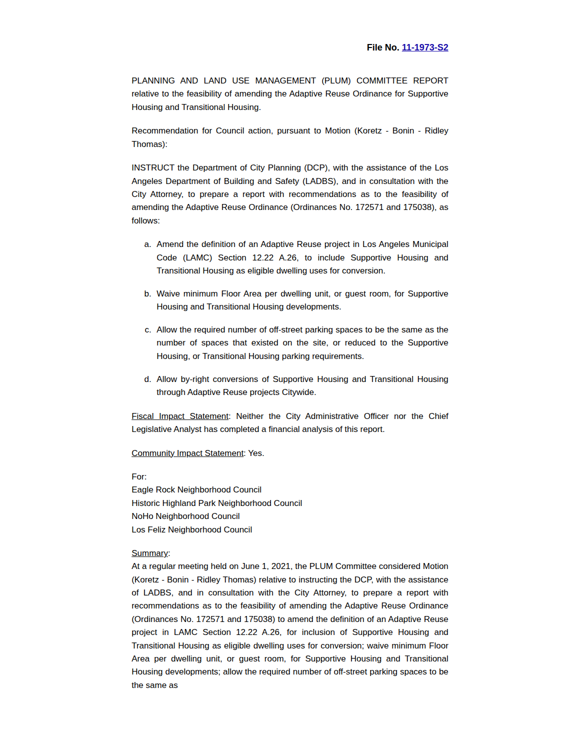File No. 11-1973-S2
PLANNING AND LAND USE MANAGEMENT (PLUM) COMMITTEE REPORT relative to the feasibility of amending the Adaptive Reuse Ordinance for Supportive Housing and Transitional Housing.
Recommendation for Council action, pursuant to Motion (Koretz - Bonin - Ridley Thomas):
INSTRUCT the Department of City Planning (DCP), with the assistance of the Los Angeles Department of Building and Safety (LADBS), and in consultation with the City Attorney, to prepare a report with recommendations as to the feasibility of amending the Adaptive Reuse Ordinance (Ordinances No. 172571 and 175038), as follows:
Amend the definition of an Adaptive Reuse project in Los Angeles Municipal Code (LAMC) Section 12.22 A.26, to include Supportive Housing and Transitional Housing as eligible dwelling uses for conversion.
Waive minimum Floor Area per dwelling unit, or guest room, for Supportive Housing and Transitional Housing developments.
Allow the required number of off-street parking spaces to be the same as the number of spaces that existed on the site, or reduced to the Supportive Housing, or Transitional Housing parking requirements.
Allow by-right conversions of Supportive Housing and Transitional Housing through Adaptive Reuse projects Citywide.
Fiscal Impact Statement: Neither the City Administrative Officer nor the Chief Legislative Analyst has completed a financial analysis of this report.
Community Impact Statement: Yes.
For:
Eagle Rock Neighborhood Council
Historic Highland Park Neighborhood Council
NoHo Neighborhood Council
Los Feliz Neighborhood Council
Summary:
At a regular meeting held on June 1, 2021, the PLUM Committee considered Motion (Koretz - Bonin - Ridley Thomas) relative to instructing the DCP, with the assistance of LADBS, and in consultation with the City Attorney, to prepare a report with recommendations as to the feasibility of amending the Adaptive Reuse Ordinance (Ordinances No. 172571 and 175038) to amend the definition of an Adaptive Reuse project in LAMC Section 12.22 A.26, for inclusion of Supportive Housing and Transitional Housing as eligible dwelling uses for conversion; waive minimum Floor Area per dwelling unit, or guest room, for Supportive Housing and Transitional Housing developments; allow the required number of off-street parking spaces to be the same as